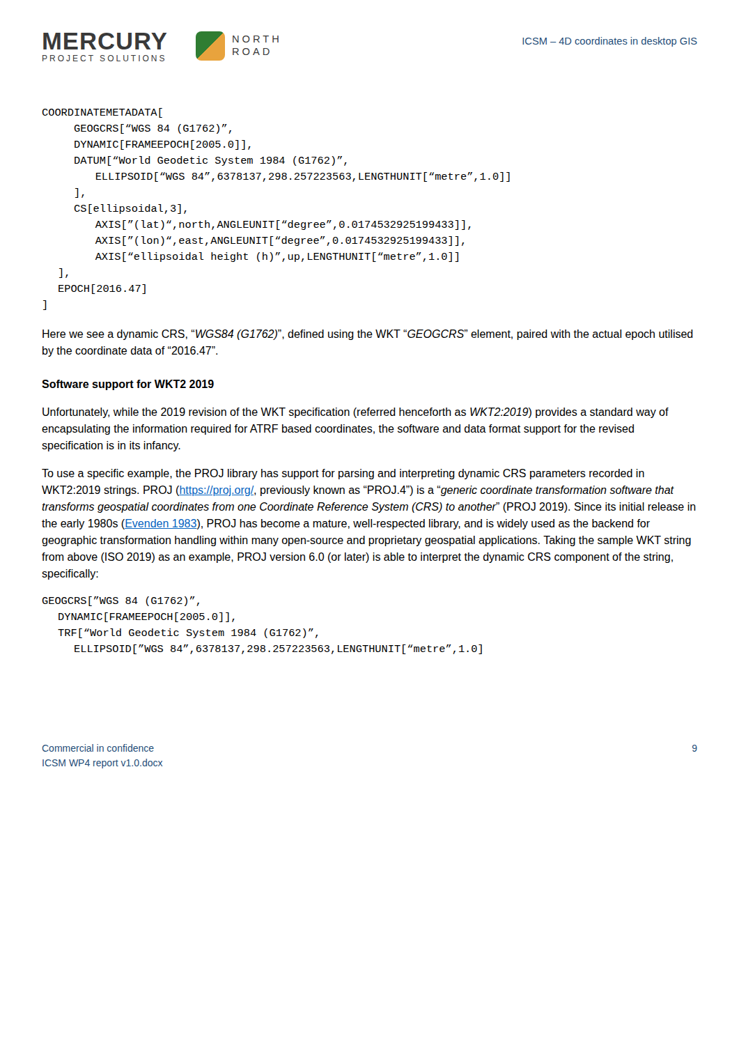MERCURY
PROJECT SOLUTIONS
NORTH
ROAD
ICSM – 4D coordinates in desktop GIS
COORDINATEMETADATA[
GEOGCRS[“WGS 84 (G1762)”,
DYNAMIC[FRAMEEPOCH[2005.0]],
DATUM[“World Geodetic System 1984 (G1762)”,
ELLIPSOID[“WGS 84”,6378137,298.257223563,LENGTHUNIT[“metre”,1.0]]
],
CS[ellipsoidal,3],
AXIS[”(lat)“,north,ANGLEUNIT[“degree”,0.0174532925199433]],
AXIS[”(lon)“,east,ANGLEUNIT[“degree”,0.0174532925199433]],
AXIS[“ellipsoidal height (h)”,up,LENGTHUNIT[“metre”,1.0]]
],
EPOCH[2016.47]
]
Here we see a dynamic CRS, “WGS84 (G1762)”, defined using the WKT “GEOGCRS” element, paired with the actual epoch utilised by the coordinate data of “2016.47”.
Software support for WKT2 2019
Unfortunately, while the 2019 revision of the WKT specification (referred henceforth as WKT2:2019) provides a standard way of encapsulating the information required for ATRF based coordinates, the software and data format support for the revised specification is in its infancy.
To use a specific example, the PROJ library has support for parsing and interpreting dynamic CRS parameters recorded in WKT2:2019 strings. PROJ (https://proj.org/, previously known as “PROJ.4”) is a “generic coordinate transformation software that transforms geospatial coordinates from one Coordinate Reference System (CRS) to another” (PROJ 2019). Since its initial release in the early 1980s (Evenden 1983), PROJ has become a mature, well-respected library, and is widely used as the backend for geographic transformation handling within many open-source and proprietary geospatial applications. Taking the sample WKT string from above (ISO 2019) as an example, PROJ version 6.0 (or later) is able to interpret the dynamic CRS component of the string, specifically:
GEOGCRS[”WGS 84 (G1762)”,
DYNAMIC[FRAMEEPOCH[2005.0]],
TRF[“World Geodetic System 1984 (G1762)”,
ELLIPSOID[”WGS 84”,6378137,298.257223563,LENGTHUNIT[“metre”,1.0]
Commercial in confidence 9
ICSM WP4 report v1.0.docx